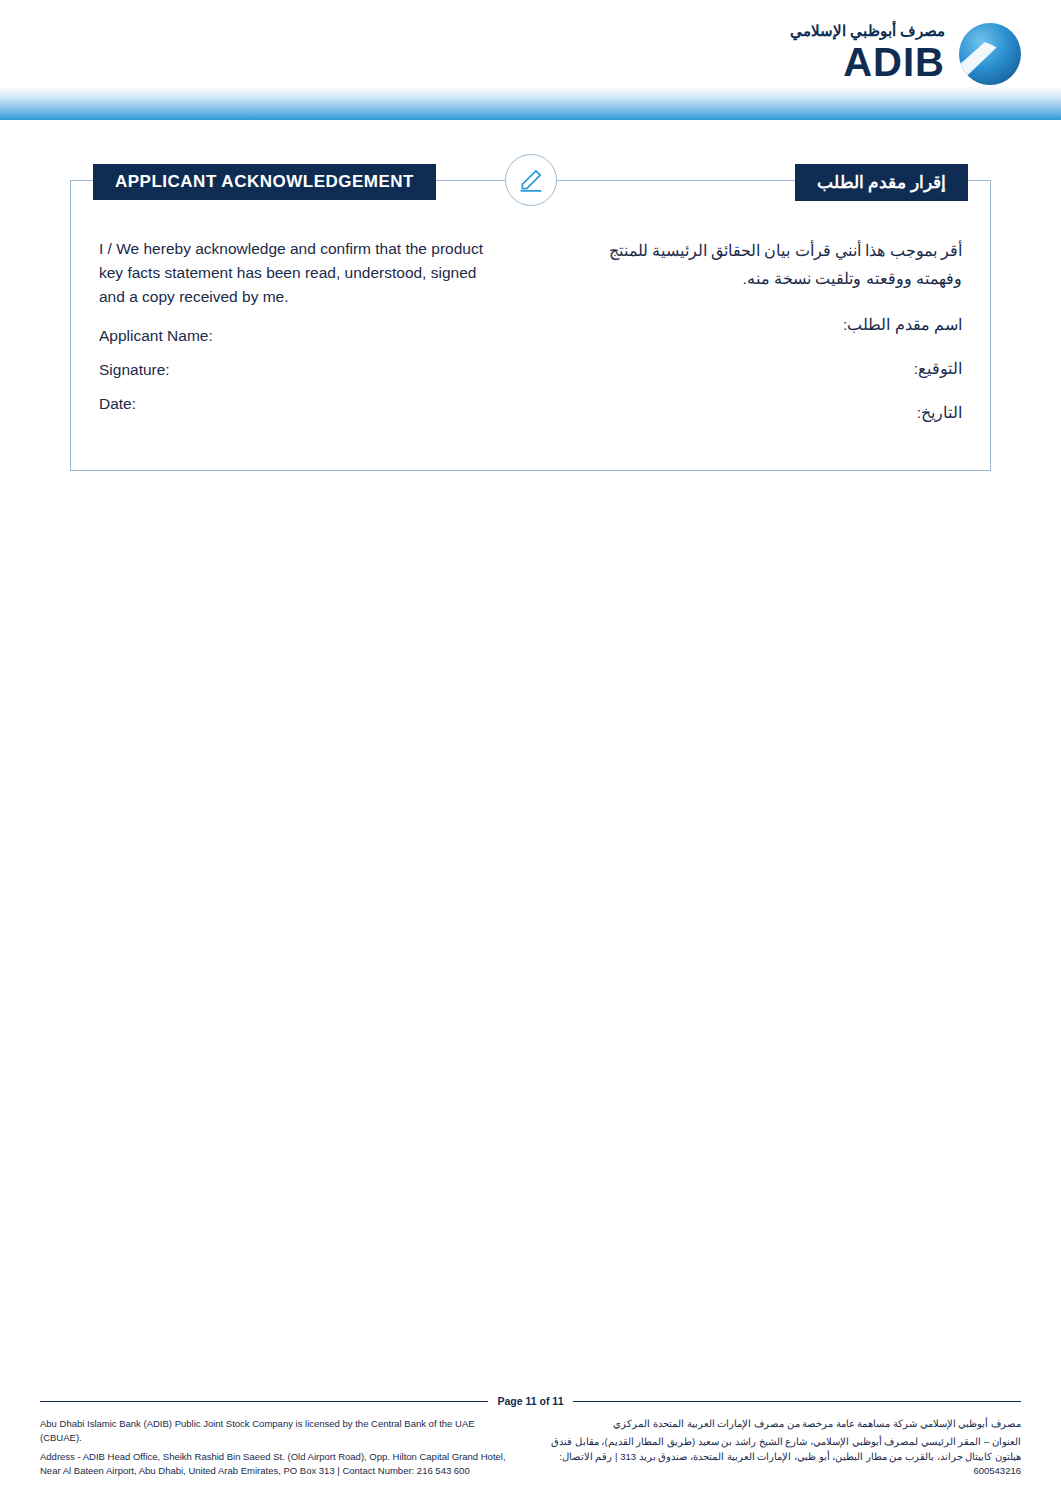مصرف أبوظبي الإسلامي
ADIB
APPLICANT ACKNOWLEDGEMENT
I / We hereby acknowledge and confirm that the product key facts statement has been read, understood, signed and a copy received by me.
Applicant Name:
Signature:
Date:
إقرار مقدم الطلب
أقر بموجب هذا أنني قرأت بيان الحقائق الرئيسية للمنتج وفهمته ووقعته وتلقيت نسخة منه.
اسم مقدم الطلب:
التوقيع:
التاريخ:
Page 11 of 11
Abu Dhabi Islamic Bank (ADIB) Public Joint Stock Company is licensed by the Central Bank of the UAE (CBUAE).
Address - ADIB Head Office, Sheikh Rashid Bin Saeed St. (Old Airport Road), Opp. Hilton Capital Grand Hotel, Near Al Bateen Airport, Abu Dhabi, United Arab Emirates, PO Box 313 | Contact Number: 216 543 600
مصرف أبوظبي الإسلامي شركة مساهمة عامة مرخصة من مصرف الإمارات العربية المتحدة المركزي
العنوان – المقر الرئيسي لمصرف أبوظبي الإسلامي، شارع الشيخ راشد بن سعيد (طريق المطار القديم)، مقابل فندق هيلتون كابيتال جراند، بالقرب من مطار البطين، أبو ظبي، الإمارات العربية المتحدة، صندوق بريد 313 | رقم الاتصال: 600543216